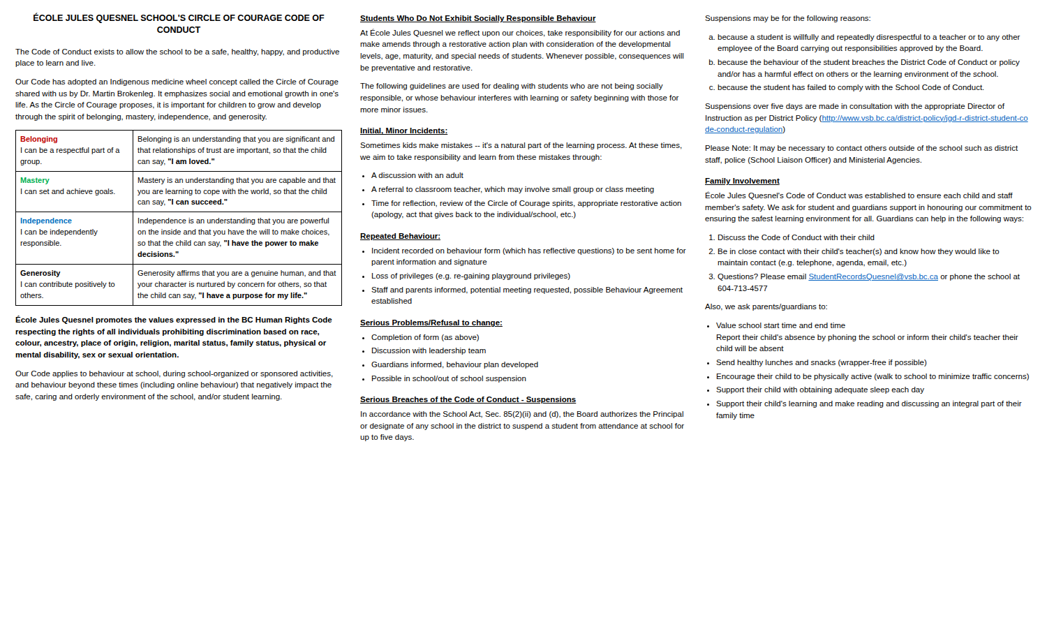École Jules Quesnel School's Circle of Courage Code of Conduct
The Code of Conduct exists to allow the school to be a safe, healthy, happy, and productive place to learn and live.
Our Code has adopted an Indigenous medicine wheel concept called the Circle of Courage shared with us by Dr. Martin Brokenleg. It emphasizes social and emotional growth in one's life. As the Circle of Courage proposes, it is important for children to grow and develop through the spirit of belonging, mastery, independence, and generosity.
| Belonging I can be a respectful part of a group. | Belonging is an understanding that you are significant and that relationships of trust are important, so that the child can say, "I am loved." |
| Mastery I can set and achieve goals. | Mastery is an understanding that you are capable and that you are learning to cope with the world, so that the child can say, "I can succeed." |
| Independence I can be independently responsible. | Independence is an understanding that you are powerful on the inside and that you have the will to make choices, so that the child can say, "I have the power to make decisions." |
| Generosity I can contribute positively to others. | Generosity affirms that you are a genuine human, and that your character is nurtured by concern for others, so that the child can say, "I have a purpose for my life." |
École Jules Quesnel promotes the values expressed in the BC Human Rights Code respecting the rights of all individuals prohibiting discrimination based on race, colour, ancestry, place of origin, religion, marital status, family status, physical or mental disability, sex or sexual orientation.
Our Code applies to behaviour at school, during school-organized or sponsored activities, and behaviour beyond these times (including online behaviour) that negatively impact the safe, caring and orderly environment of the school, and/or student learning.
Students Who Do Not Exhibit Socially Responsible Behaviour
At École Jules Quesnel we reflect upon our choices, take responsibility for our actions and make amends through a restorative action plan with consideration of the developmental levels, age, maturity, and special needs of students. Whenever possible, consequences will be preventative and restorative.
The following guidelines are used for dealing with students who are not being socially responsible, or whose behaviour interferes with learning or safety beginning with those for more minor issues.
Initial, Minor Incidents:
Sometimes kids make mistakes -- it's a natural part of the learning process. At these times, we aim to take responsibility and learn from these mistakes through:
A discussion with an adult
A referral to classroom teacher, which may involve small group or class meeting
Time for reflection, review of the Circle of Courage spirits, appropriate restorative action (apology, act that gives back to the individual/school, etc.)
Repeated Behaviour:
Incident recorded on behaviour form (which has reflective questions) to be sent home for parent information and signature
Loss of privileges (e.g. re-gaining playground privileges)
Staff and parents informed, potential meeting requested, possible Behaviour Agreement established
Serious Problems/Refusal to change:
Completion of form (as above)
Discussion with leadership team
Guardians informed, behaviour plan developed
Possible in school/out of school suspension
Serious Breaches of the Code of Conduct - Suspensions
In accordance with the School Act, Sec. 85(2)(ii) and (d), the Board authorizes the Principal or designate of any school in the district to suspend a student from attendance at school for up to five days.
Suspensions may be for the following reasons:
because a student is willfully and repeatedly disrespectful to a teacher or to any other employee of the Board carrying out responsibilities approved by the Board.
because the behaviour of the student breaches the District Code of Conduct or policy and/or has a harmful effect on others or the learning environment of the school.
because the student has failed to comply with the School Code of Conduct.
Suspensions over five days are made in consultation with the appropriate Director of Instruction as per District Policy (http://www.vsb.bc.ca/district-policy/jgd-r-district-student-code-conduct-regulation)
Please Note: It may be necessary to contact others outside of the school such as district staff, police (School Liaison Officer) and Ministerial Agencies.
Family Involvement
École Jules Quesnel's Code of Conduct was established to ensure each child and staff member's safety. We ask for student and guardians support in honouring our commitment to ensuring the safest learning environment for all. Guardians can help in the following ways:
Discuss the Code of Conduct with their child
Be in close contact with their child's teacher(s) and know how they would like to maintain contact (e.g. telephone, agenda, email, etc.)
Questions? Please email StudentRecordsQuesnel@vsb.bc.ca or phone the school at 604-713-4577
Also, we ask parents/guardians to:
Value school start time and end time
Report their child's absence by phoning the school or inform their child's teacher their child will be absent
Send healthy lunches and snacks (wrapper-free if possible)
Encourage their child to be physically active (walk to school to minimize traffic concerns)
Support their child with obtaining adequate sleep each day
Support their child's learning and make reading and discussing an integral part of their family time